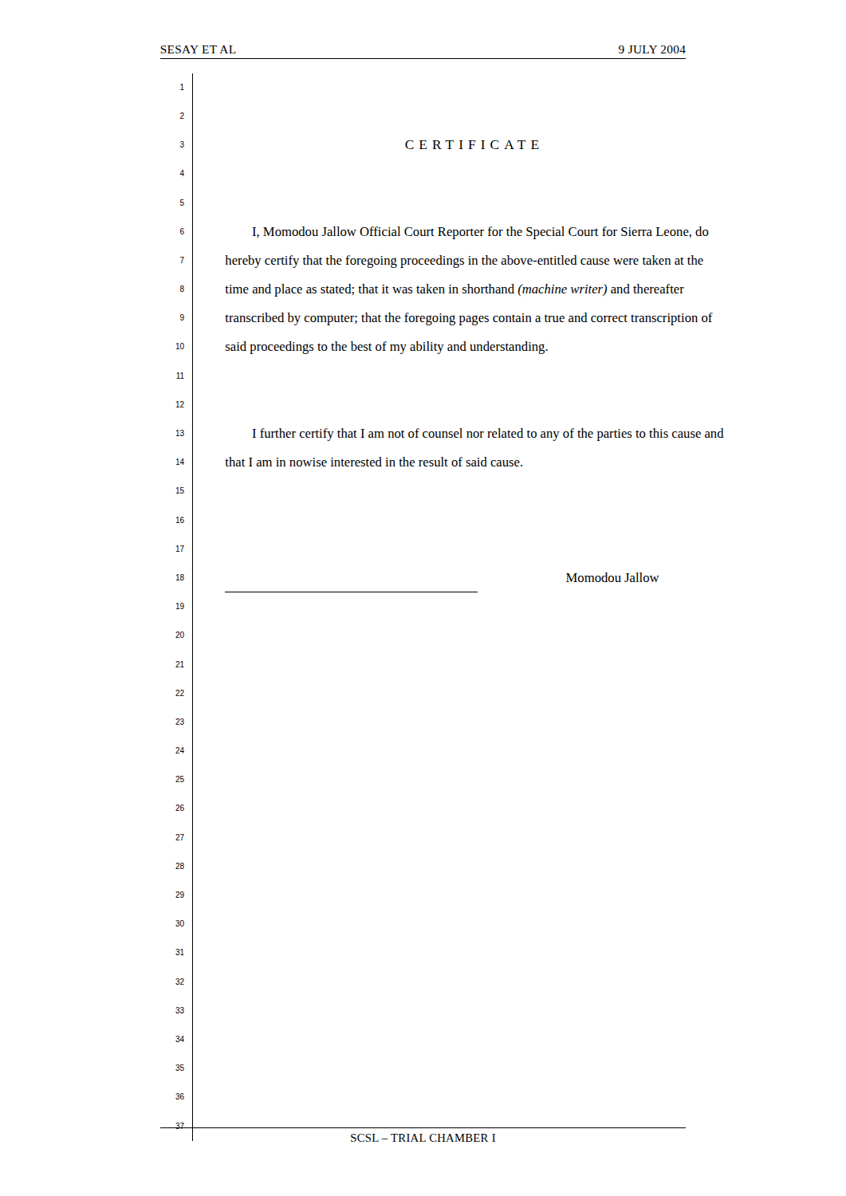SESAY ET AL
9 JULY 2004
1
2
3
4
5
6
7
8
9
10
11
12
13
14
15
16
17
18
19
20
21
22
23
24
25
26
27
28
29
30
31
32
33
34
35
36
37
CERTIFICATE
I, Momodou Jallow Official Court Reporter for the Special Court for Sierra Leone, do
hereby certify that the foregoing proceedings in the above-entitled cause were taken at the
time and place as stated; that it was taken in shorthand (machine writer) and thereafter
transcribed by computer; that the foregoing pages contain a true and correct transcription of
said proceedings to the best of my ability and understanding.
I further certify that I am not of counsel nor related to any of the parties to this cause and
that I am in nowise interested in the result of said cause.
Momodou Jallow
SCSL – TRIAL CHAMBER I